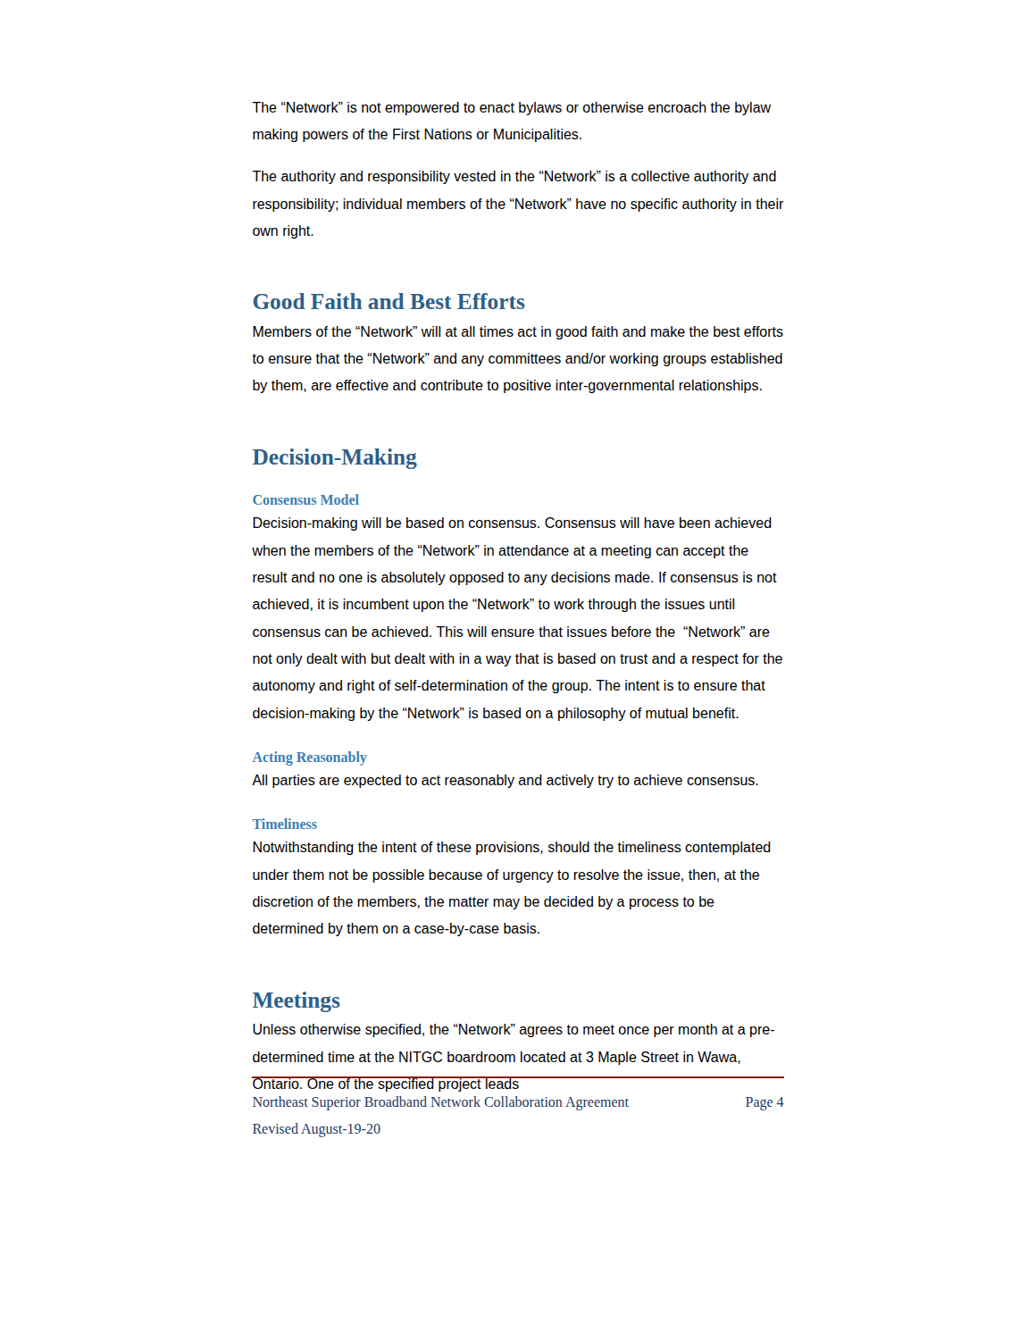The “Network” is not empowered to enact bylaws or otherwise encroach the bylaw making powers of the First Nations or Municipalities.
The authority and responsibility vested in the “Network” is a collective authority and responsibility; individual members of the “Network” have no specific authority in their own right.
Good Faith and Best Efforts
Members of the “Network” will at all times act in good faith and make the best efforts to ensure that the “Network” and any committees and/or working groups established by them, are effective and contribute to positive inter-governmental relationships.
Decision-Making
Consensus Model
Decision-making will be based on consensus. Consensus will have been achieved when the members of the “Network” in attendance at a meeting can accept the result and no one is absolutely opposed to any decisions made. If consensus is not achieved, it is incumbent upon the “Network” to work through the issues until consensus can be achieved. This will ensure that issues before the “Network” are not only dealt with but dealt with in a way that is based on trust and a respect for the autonomy and right of self-determination of the group. The intent is to ensure that decision-making by the “Network” is based on a philosophy of mutual benefit.
Acting Reasonably
All parties are expected to act reasonably and actively try to achieve consensus.
Timeliness
Notwithstanding the intent of these provisions, should the timeliness contemplated under them not be possible because of urgency to resolve the issue, then, at the discretion of the members, the matter may be decided by a process to be determined by them on a case-by-case basis.
Meetings
Unless otherwise specified, the “Network” agrees to meet once per month at a pre-determined time at the NITGC boardroom located at 3 Maple Street in Wawa, Ontario. One of the specified project leads
Northeast Superior Broadband Network Collaboration Agreement
Revised August-19-20
Page 4